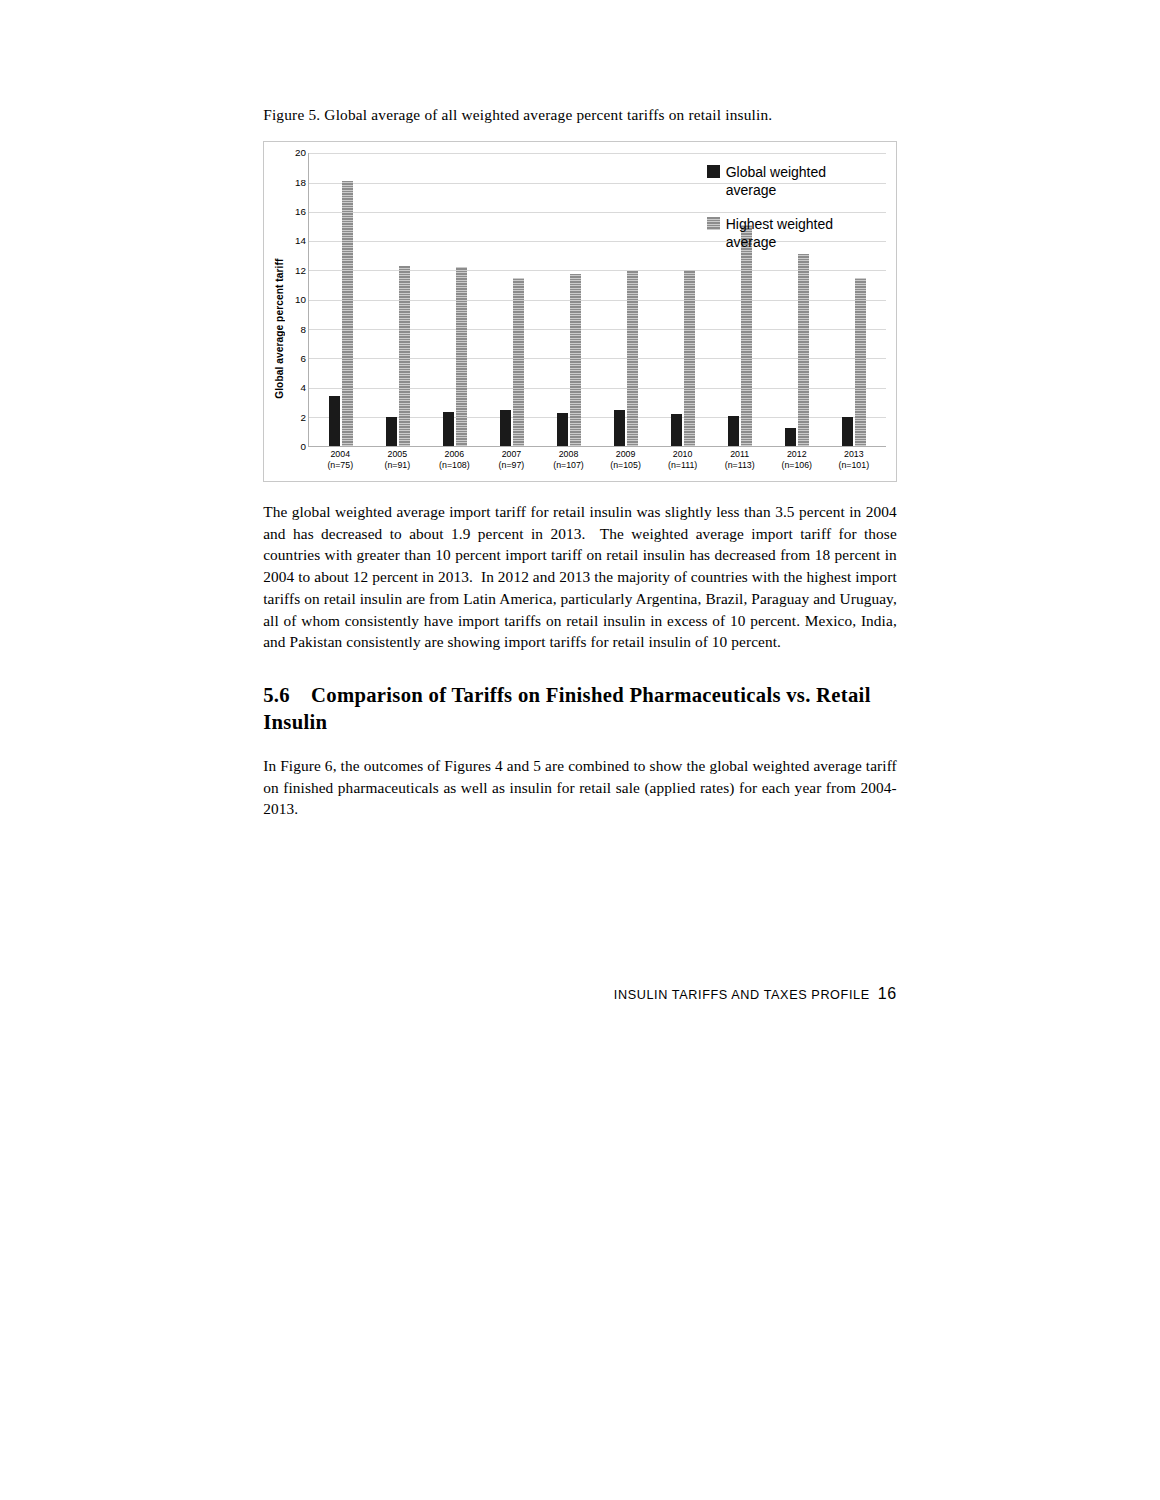Figure 5. Global average of all weighted average percent tariffs on retail insulin.
Global average percent tariff
20 18 16 14 12 10 8 6 4 2 0
2004
(n=75)
2005
(n=91)
2006
(n=108)
2007
(n=97)
2008
(n=107)
2009
(n=105)
2010
(n=111)
2011
(n=113)
2012
(n=106)
2013
(n=101)
Global weighted
average
Highest weighted
average
The global weighted average import tariff for retail insulin was slightly less than 3.5 percent in 2004 and has decreased to about 1.9 percent in 2013. The weighted average import tariff for those countries with greater than 10 percent import tariff on retail insulin has decreased from 18 percent in 2004 to about 12 percent in 2013. In 2012 and 2013 the majority of countries with the highest import tariffs on retail insulin are from Latin America, particularly Argentina, Brazil, Paraguay and Uruguay, all of whom consistently have import tariffs on retail insulin in excess of 10 percent. Mexico, India, and Pakistan consistently are showing import tariffs for retail insulin of 10 percent.
5.6 Comparison of Tariffs on Finished Pharmaceuticals vs. Retail Insulin
In Figure 6, the outcomes of Figures 4 and 5 are combined to show the global weighted average tariff on finished pharmaceuticals as well as insulin for retail sale (applied rates) for each year from 2004-2013.
INSULIN TARIFFS AND TAXES PROFILE 16